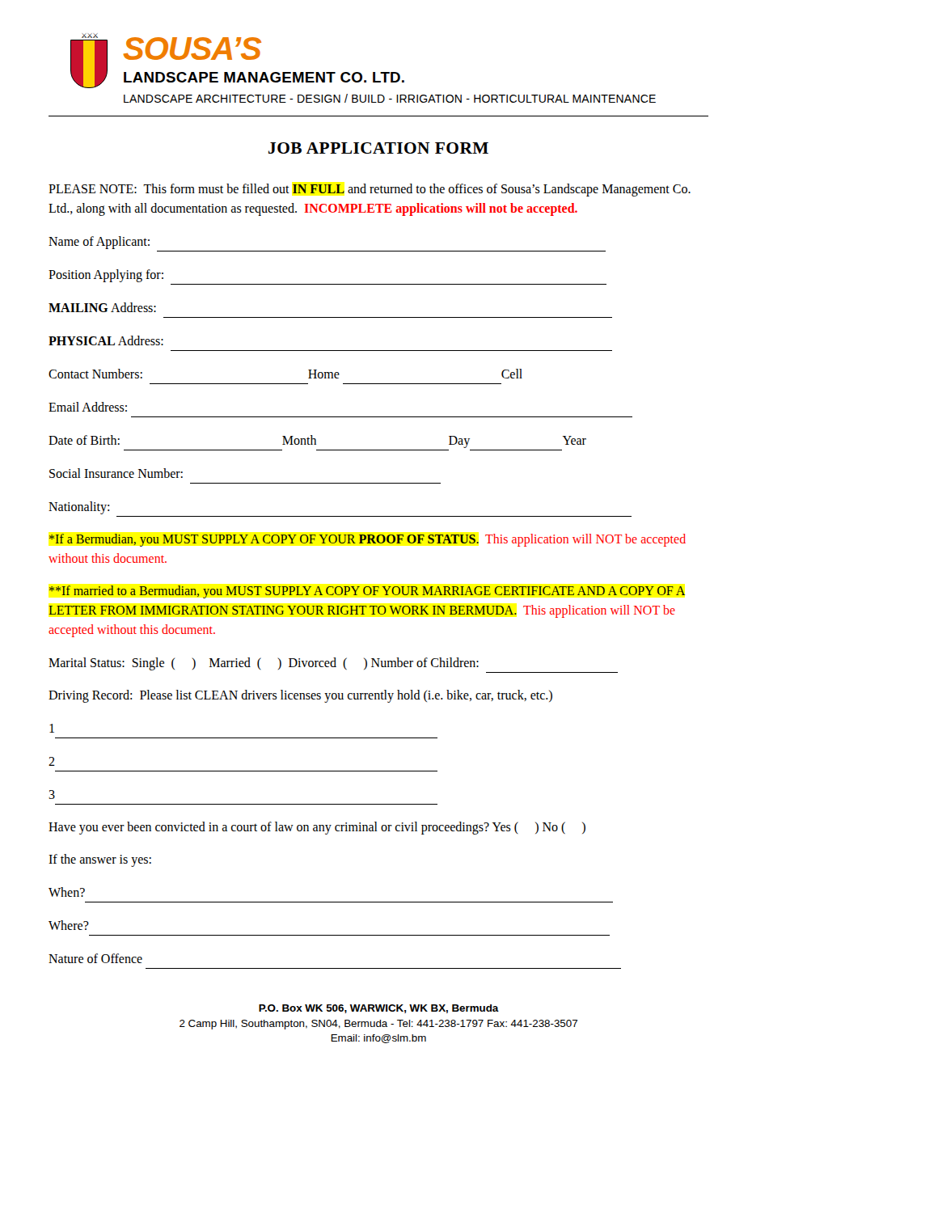⚔⚔⚔
SOUSA’S
LANDSCAPE MANAGEMENT CO. LTD.
LANDSCAPE ARCHITECTURE - DESIGN / BUILD - IRRIGATION - HORTICULTURAL MAINTENANCE
JOB APPLICATION FORM
PLEASE NOTE: This form must be filled out IN FULL and returned to the offices of Sousa’s Landscape Management Co. Ltd., along with all documentation as requested. INCOMPLETE applications will not be accepted.
Name of Applicant:
Position Applying for:
MAILING Address:
PHYSICAL Address:
Contact Numbers: Home Cell
Email Address:
Date of Birth: Month Day Year
Social Insurance Number:
Nationality:
*If a Bermudian, you MUST SUPPLY A COPY OF YOUR PROOF OF STATUS. This application will NOT be accepted without this document.
**If married to a Bermudian, you MUST SUPPLY A COPY OF YOUR MARRIAGE CERTIFICATE AND A COPY OF A LETTER FROM IMMIGRATION STATING YOUR RIGHT TO WORK IN BERMUDA. This application will NOT be accepted without this document.
Marital Status: Single ( ) Married ( ) Divorced ( ) Number of Children:
Driving Record: Please list CLEAN drivers licenses you currently hold (i.e. bike, car, truck, etc.)
1
2
3
Have you ever been convicted in a court of law on any criminal or civil proceedings? Yes ( ) No ( )
If the answer is yes:
When?
Where?
Nature of Offence
P.O. Box WK 506, WARWICK, WK BX, Bermuda
2 Camp Hill, Southampton, SN04, Bermuda - Tel: 441-238-1797 Fax: 441-238-3507
Email: info@slm.bm